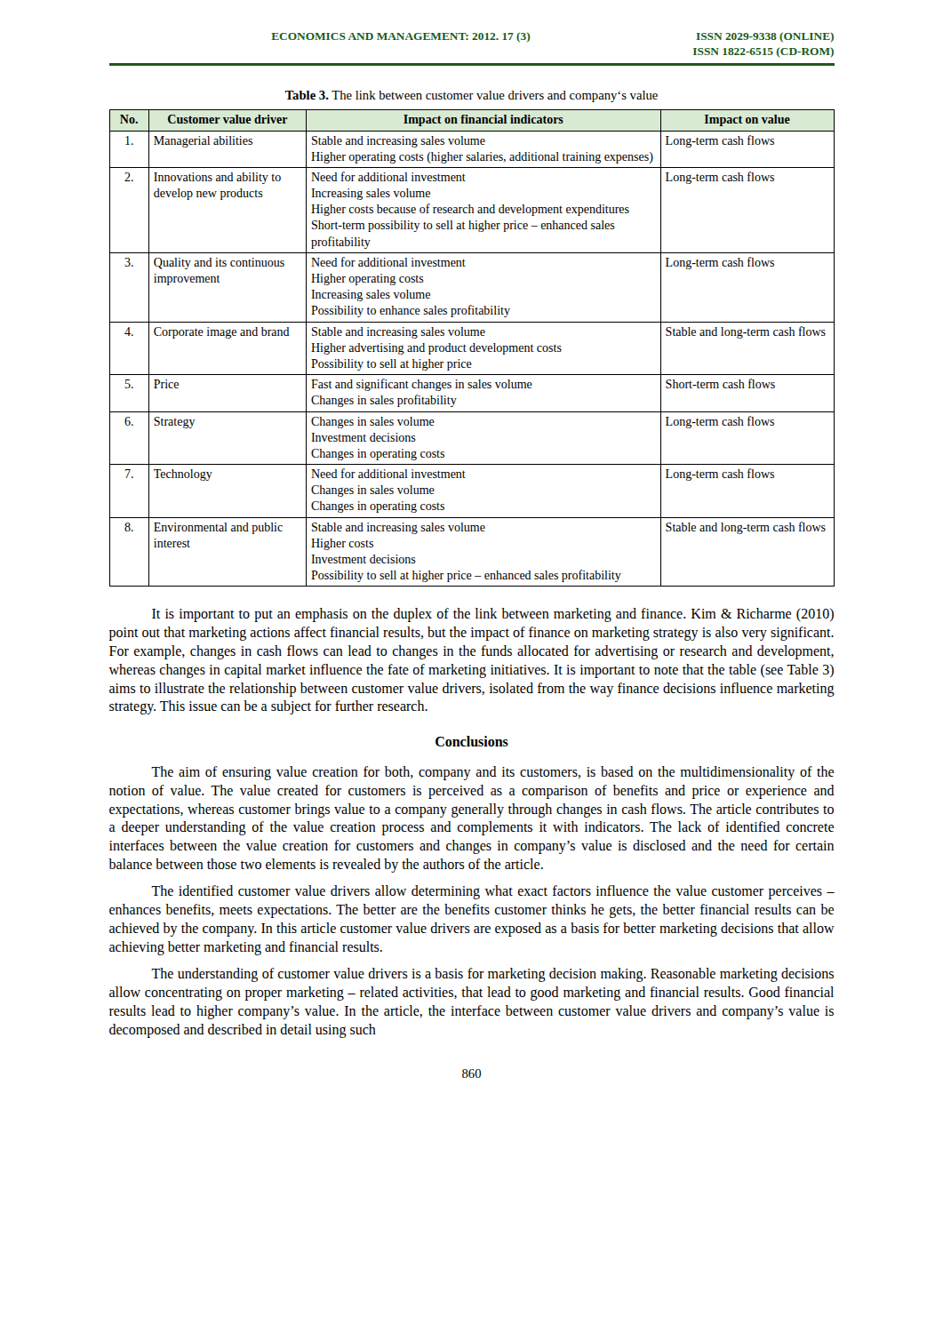ECONOMICS AND MANAGEMENT: 2012. 17 (3)
ISSN 2029-9338 (ONLINE)
ISSN 1822-6515 (CD-ROM)
Table 3. The link between customer value drivers and company‘s value
| No. | Customer value driver | Impact on financial indicators | Impact on value |
| --- | --- | --- | --- |
| 1. | Managerial abilities | Stable and increasing sales volume Higher operating costs (higher salaries, additional training expenses) | Long-term cash flows |
| 2. | Innovations and ability to develop new products | Need for additional investment Increasing sales volume Higher costs because of research and development expenditures Short-term possibility to sell at higher price – enhanced sales profitability | Long-term cash flows |
| 3. | Quality and its continuous improvement | Need for additional investment Higher operating costs Increasing sales volume Possibility to enhance sales profitability | Long-term cash flows |
| 4. | Corporate image and brand | Stable and increasing sales volume Higher advertising and product development costs Possibility to sell at higher price | Stable and long-term cash flows |
| 5. | Price | Fast and significant changes in sales volume Changes in sales profitability | Short-term cash flows |
| 6. | Strategy | Changes in sales volume Investment decisions Changes in operating costs | Long-term cash flows |
| 7. | Technology | Need for additional investment Changes in sales volume Changes in operating costs | Long-term cash flows |
| 8. | Environmental and public interest | Stable and increasing sales volume Higher costs Investment decisions Possibility to sell at higher price – enhanced sales profitability | Stable and long-term cash flows |
It is important to put an emphasis on the duplex of the link between marketing and finance. Kim & Richarme (2010) point out that marketing actions affect financial results, but the impact of finance on marketing strategy is also very significant. For example, changes in cash flows can lead to changes in the funds allocated for advertising or research and development, whereas changes in capital market influence the fate of marketing initiatives. It is important to note that the table (see Table 3) aims to illustrate the relationship between customer value drivers, isolated from the way finance decisions influence marketing strategy. This issue can be a subject for further research.
Conclusions
The aim of ensuring value creation for both, company and its customers, is based on the multidimensionality of the notion of value. The value created for customers is perceived as a comparison of benefits and price or experience and expectations, whereas customer brings value to a company generally through changes in cash flows. The article contributes to a deeper understanding of the value creation process and complements it with indicators. The lack of identified concrete interfaces between the value creation for customers and changes in company’s value is disclosed and the need for certain balance between those two elements is revealed by the authors of the article.
The identified customer value drivers allow determining what exact factors influence the value customer perceives – enhances benefits, meets expectations. The better are the benefits customer thinks he gets, the better financial results can be achieved by the company. In this article customer value drivers are exposed as a basis for better marketing decisions that allow achieving better marketing and financial results.
The understanding of customer value drivers is a basis for marketing decision making. Reasonable marketing decisions allow concentrating on proper marketing – related activities, that lead to good marketing and financial results. Good financial results lead to higher company’s value. In the article, the interface between customer value drivers and company’s value is decomposed and described in detail using such
860